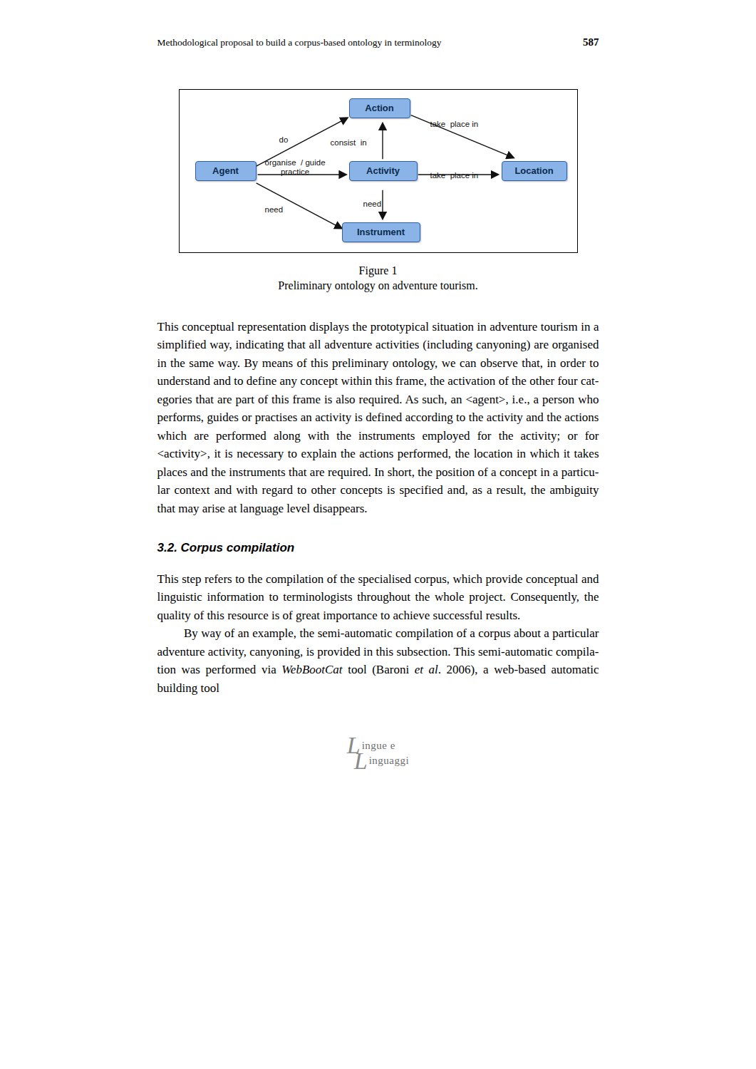Methodological proposal to build a corpus-based ontology in terminology 587
Action
Activity
Agent
Location
Instrument
do consist in take place in organise / guide
practice take place in need need
Figure 1 Preliminary ontology on adventure tourism.
This conceptual representation displays the prototypical situation in adventure tourism in a simplified way, indicating that all adventure activities (including canyoning) are organised in the same way. By means of this preliminary ontology, we can observe that, in order to understand and to define any concept within this frame, the activation of the other four categories that are part of this frame is also required. As such, an <agent>, i.e., a person who performs, guides or practises an activity is defined according to the activity and the actions which are performed along with the instruments employed for the activity; or for <activity>, it is necessary to explain the actions performed, the location in which it takes places and the instruments that are required. In short, the position of a concept in a particular context and with regard to other concepts is specified and, as a result, the ambiguity that may arise at language level disappears.
3.2. Corpus compilation
This step refers to the compilation of the specialised corpus, which provide conceptual and linguistic information to terminologists throughout the whole project. Consequently, the quality of this resource is of great importance to achieve successful results.
By way of an example, the semi-automatic compilation of a corpus about a particular adventure activity, canyoning, is provided in this subsection. This semi-automatic compilation was performed via WebBootCat tool (Baroni et al. 2006), a web-based automatic building tool
Lingue e
Linguaggi